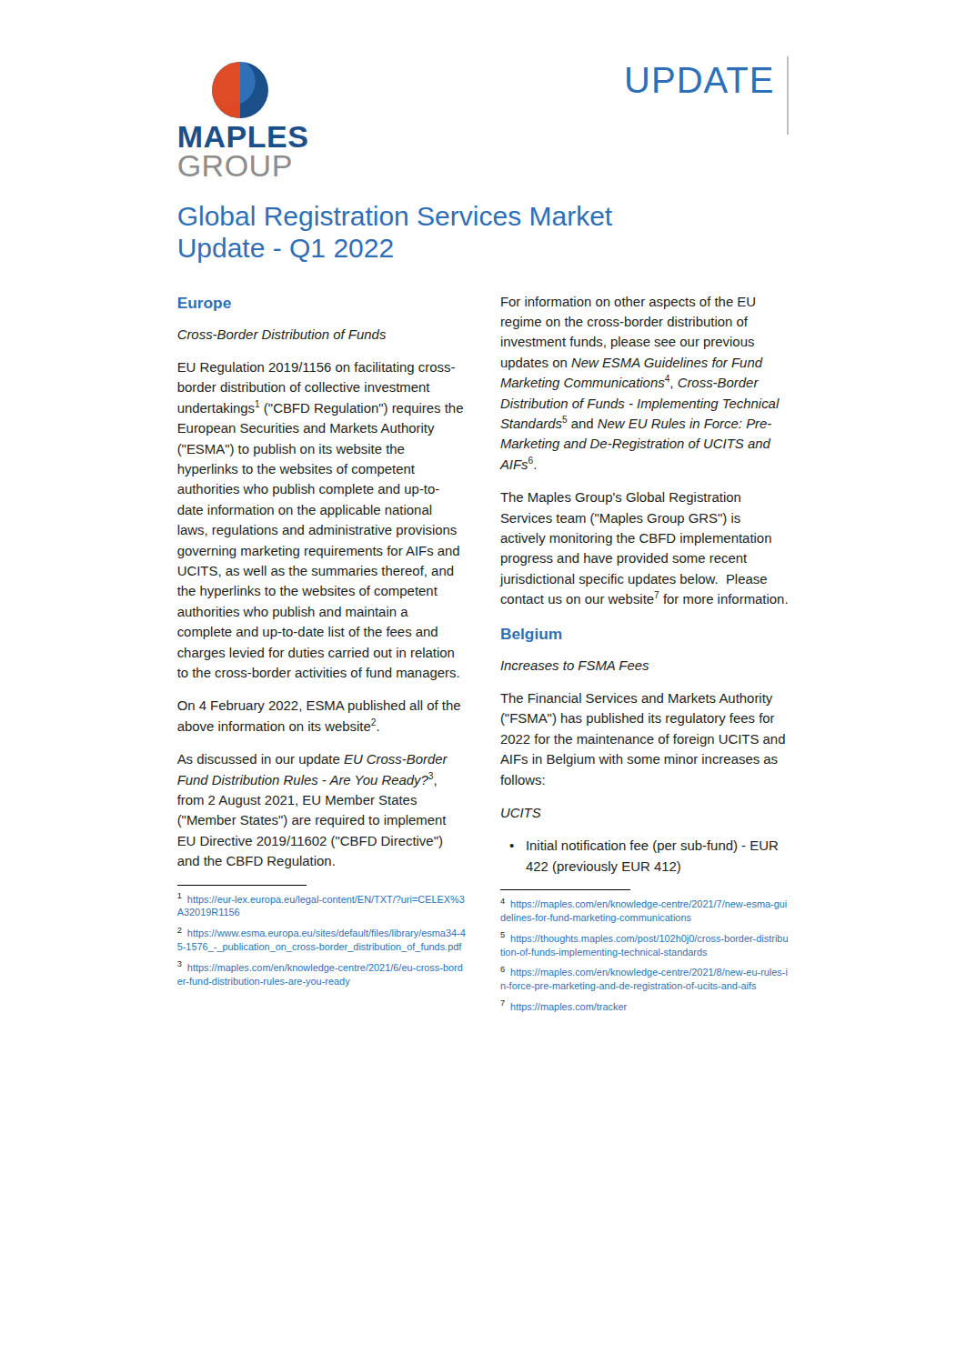MAPLES
GROUP
UPDATE
Global Registration Services Market
Update - Q1 2022
Europe
Cross-Border Distribution of Funds
EU Regulation 2019/1156 on facilitating cross-border distribution of collective investment undertakings1 ("CBFD Regulation") requires the European Securities and Markets Authority ("ESMA") to publish on its website the hyperlinks to the websites of competent authorities who publish complete and up-to-date information on the applicable national laws, regulations and administrative provisions governing marketing requirements for AIFs and UCITS, as well as the summaries thereof, and the hyperlinks to the websites of competent authorities who publish and maintain a complete and up-to-date list of the fees and charges levied for duties carried out in relation to the cross-border activities of fund managers.
On 4 February 2022, ESMA published all of the above information on its website2.
As discussed in our update EU Cross-Border Fund Distribution Rules - Are You Ready?3, from 2 August 2021, EU Member States ("Member States") are required to implement EU Directive 2019/11602 ("CBFD Directive") and the CBFD Regulation.
1 https://eur-lex.europa.eu/legal-content/EN/TXT/?uri=CELEX%3A32019R1156
2 https://www.esma.europa.eu/sites/default/files/library/esma34-45-1576_-_publication_on_cross-border_distribution_of_funds.pdf
3 https://maples.com/en/knowledge-centre/2021/6/eu-cross-border-fund-distribution-rules-are-you-ready
For information on other aspects of the EU regime on the cross-border distribution of investment funds, please see our previous updates on New ESMA Guidelines for Fund Marketing Communications4, Cross-Border Distribution of Funds - Implementing Technical Standards5 and New EU Rules in Force: Pre-Marketing and De-Registration of UCITS and AIFs6.
The Maples Group's Global Registration Services team ("Maples Group GRS") is actively monitoring the CBFD implementation progress and have provided some recent jurisdictional specific updates below. Please contact us on our website7 for more information.
Belgium
Increases to FSMA Fees
The Financial Services and Markets Authority ("FSMA") has published its regulatory fees for 2022 for the maintenance of foreign UCITS and AIFs in Belgium with some minor increases as follows:
UCITS
Initial notification fee (per sub-fund) - EUR 422 (previously EUR 412)
4 https://maples.com/en/knowledge-centre/2021/7/new-esma-guidelines-for-fund-marketing-communications
5 https://thoughts.maples.com/post/102h0j0/cross-border-distribution-of-funds-implementing-technical-standards
6 https://maples.com/en/knowledge-centre/2021/8/new-eu-rules-in-force-pre-marketing-and-de-registration-of-ucits-and-aifs
7 https://maples.com/tracker